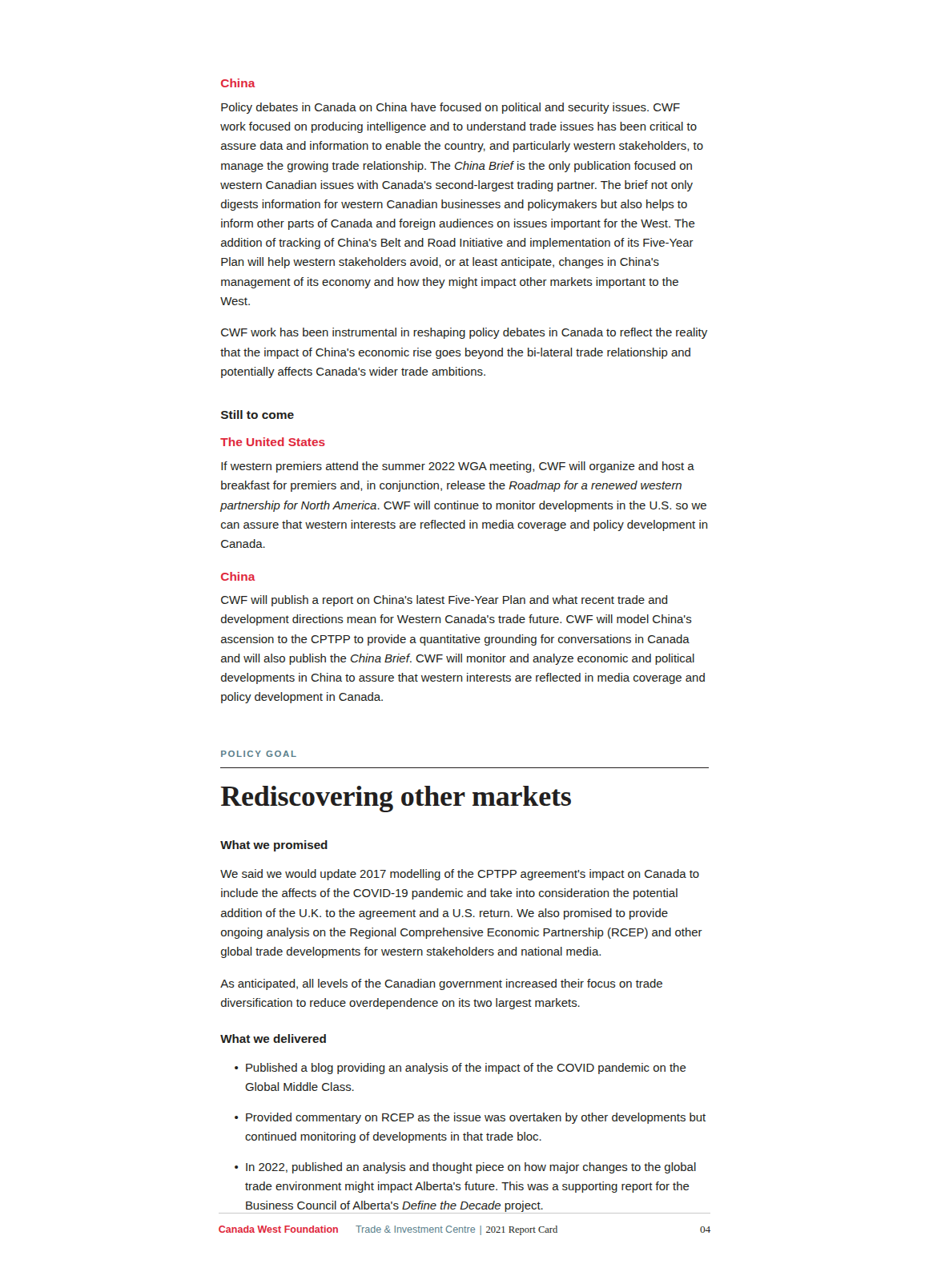China
Policy debates in Canada on China have focused on political and security issues. CWF work focused on producing intelligence and to understand trade issues has been critical to assure data and information to enable the country, and particularly western stakeholders, to manage the growing trade relationship. The China Brief is the only publication focused on western Canadian issues with Canada's second-largest trading partner. The brief not only digests information for western Canadian businesses and policymakers but also helps to inform other parts of Canada and foreign audiences on issues important for the West. The addition of tracking of China's Belt and Road Initiative and implementation of its Five-Year Plan will help western stakeholders avoid, or at least anticipate, changes in China's management of its economy and how they might impact other markets important to the West.
CWF work has been instrumental in reshaping policy debates in Canada to reflect the reality that the impact of China's economic rise goes beyond the bi-lateral trade relationship and potentially affects Canada's wider trade ambitions.
Still to come
The United States
If western premiers attend the summer 2022 WGA meeting, CWF will organize and host a breakfast for premiers and, in conjunction, release the Roadmap for a renewed western partnership for North America. CWF will continue to monitor developments in the U.S. so we can assure that western interests are reflected in media coverage and policy development in Canada.
China
CWF will publish a report on China's latest Five-Year Plan and what recent trade and development directions mean for Western Canada's trade future. CWF will model China's ascension to the CPTPP to provide a quantitative grounding for conversations in Canada and will also publish the China Brief. CWF will monitor and analyze economic and political developments in China to assure that western interests are reflected in media coverage and policy development in Canada.
Policy Goal
Rediscovering other markets
What we promised
We said we would update 2017 modelling of the CPTPP agreement's impact on Canada to include the affects of the COVID-19 pandemic and take into consideration the potential addition of the U.K. to the agreement and a U.S. return. We also promised to provide ongoing analysis on the Regional Comprehensive Economic Partnership (RCEP) and other global trade developments for western stakeholders and national media.
As anticipated, all levels of the Canadian government increased their focus on trade diversification to reduce overdependence on its two largest markets.
What we delivered
Published a blog providing an analysis of the impact of the COVID pandemic on the Global Middle Class.
Provided commentary on RCEP as the issue was overtaken by other developments but continued monitoring of developments in that trade bloc.
In 2022, published an analysis and thought piece on how major changes to the global trade environment might impact Alberta's future. This was a supporting report for the Business Council of Alberta's Define the Decade project.
Canada West Foundation Trade & Investment Centre|2021 Report Card 04